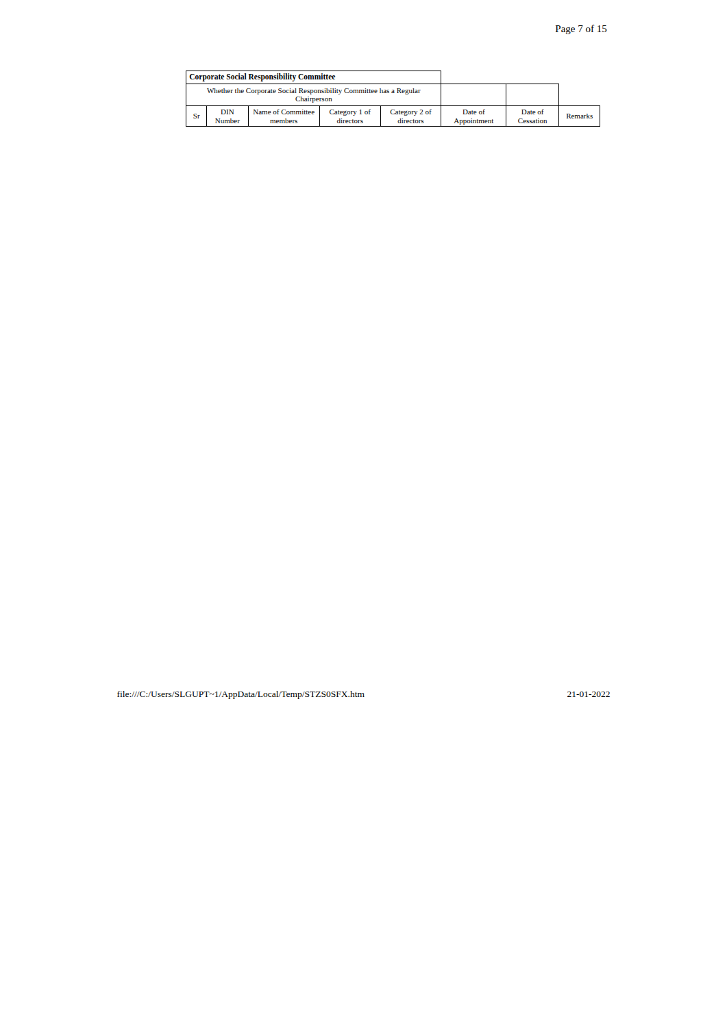Page 7 of 15
| Corporate Social Responsibility Committee | |
| Whether the Corporate Social Responsibility Committee has a Regular Chairperson | | | |
| Sr | DIN Number | Name of Committee members | Category 1 of directors | Category 2 of directors | Date of Appointment | Date of Cessation | Remarks |
file:///C:/Users/SLGUPT~1/AppData/Local/Temp/STZS0SFX.htm 21-01-2022